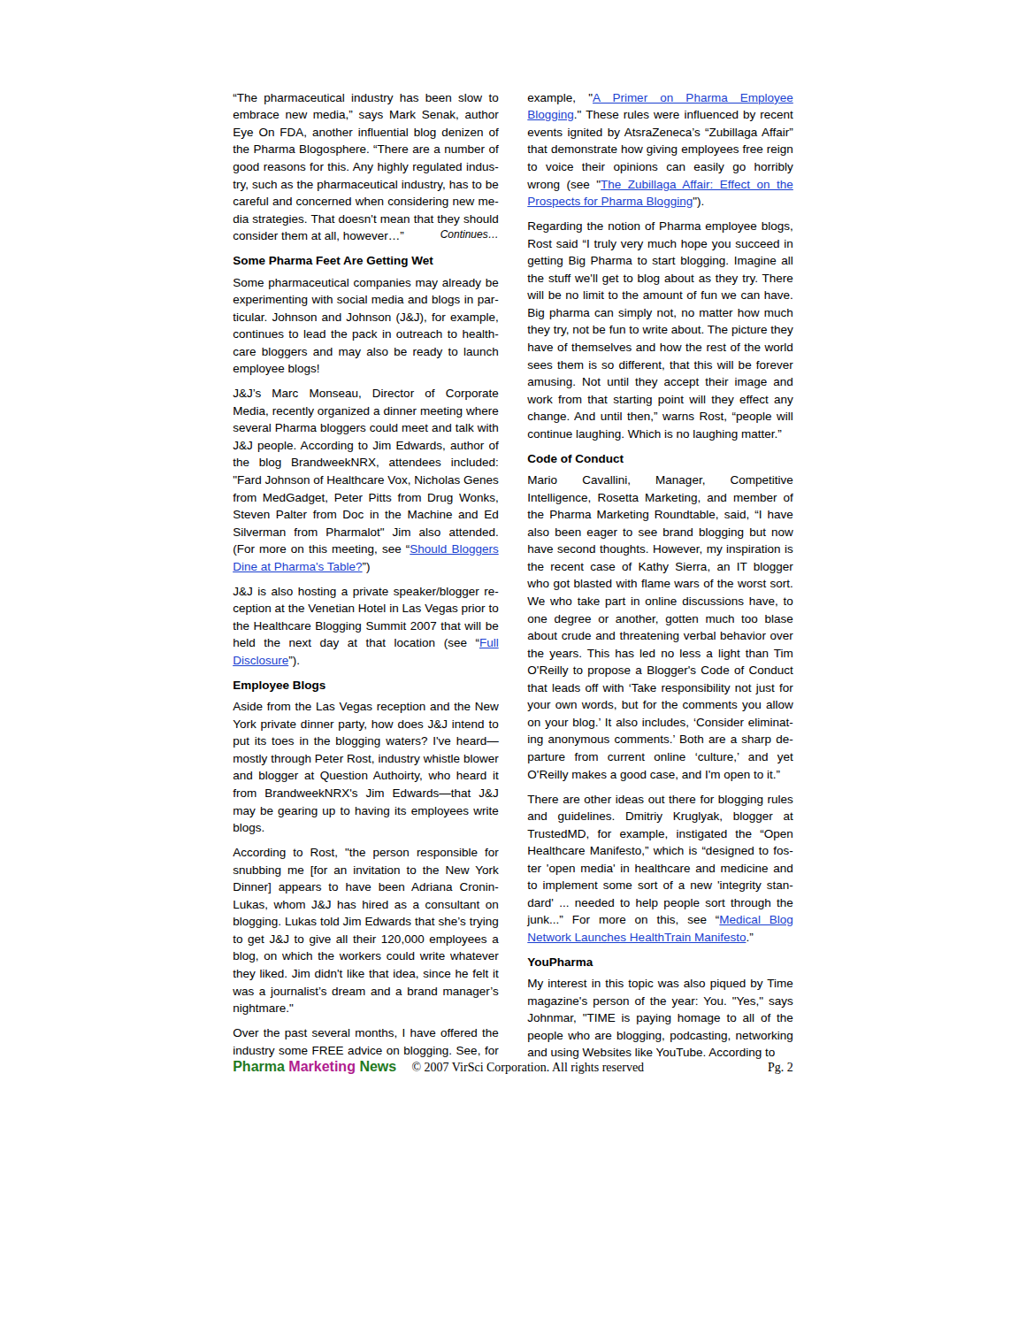“The pharmaceutical industry has been slow to embrace new media,” says Mark Senak, author Eye On FDA, another influential blog denizen of the Pharma Blogosphere. “There are a number of good reasons for this. Any highly regulated industry, such as the pharmaceutical industry, has to be careful and concerned when considering new media strategies. That doesn't mean that they should consider them at all, however…” Continues…
Some Pharma Feet Are Getting Wet
Some pharmaceutical companies may already be experimenting with social media and blogs in particular. Johnson and Johnson (J&J), for example, continues to lead the pack in outreach to healthcare bloggers and may also be ready to launch employee blogs!
J&J’s Marc Monseau, Director of Corporate Media, recently organized a dinner meeting where several Pharma bloggers could meet and talk with J&J people. According to Jim Edwards, author of the blog BrandweekNRX, attendees included: "Fard Johnson of Healthcare Vox, Nicholas Genes from MedGadget, Peter Pitts from Drug Wonks, Steven Palter from Doc in the Machine and Ed Silverman from Pharmalot" Jim also attended. (For more on this meeting, see “Should Bloggers Dine at Pharma's Table?”)
J&J is also hosting a private speaker/blogger reception at the Venetian Hotel in Las Vegas prior to the Healthcare Blogging Summit 2007 that will be held the next day at that location (see “Full Disclosure”).
Employee Blogs
Aside from the Las Vegas reception and the New York private dinner party, how does J&J intend to put its toes in the blogging waters? I've heard—mostly through Peter Rost, industry whistle blower and blogger at Question Authoirty, who heard it from BrandweekNRX's Jim Edwards—that J&J may be gearing up to having its employees write blogs.
According to Rost, "the person responsible for snubbing me [for an invitation to the New York Dinner] appears to have been Adriana Cronin-Lukas, whom J&J has hired as a consultant on blogging. Lukas told Jim Edwards that she’s trying to get J&J to give all their 120,000 employees a blog, on which the workers could write whatever they liked. Jim didn't like that idea, since he felt it was a journalist’s dream and a brand manager’s nightmare."
Over the past several months, I have offered the industry some FREE advice on blogging. See, for example, "A Primer on Pharma Employee Blogging." These rules were influenced by recent events ignited by AtsraZeneca’s “Zubillaga Affair” that demonstrate how giving employees free reign to voice their opinions can easily go horribly wrong (see "The Zubillaga Affair: Effect on the Prospects for Pharma Blogging").
Regarding the notion of Pharma employee blogs, Rost said “I truly very much hope you succeed in getting Big Pharma to start blogging. Imagine all the stuff we'll get to blog about as they try. There will be no limit to the amount of fun we can have. Big pharma can simply not, no matter how much they try, not be fun to write about. The picture they have of themselves and how the rest of the world sees them is so different, that this will be forever amusing. Not until they accept their image and work from that starting point will they effect any change. And until then,” warns Rost, “people will continue laughing. Which is no laughing matter.”
Code of Conduct
Mario Cavallini, Manager, Competitive Intelligence, Rosetta Marketing, and member of the Pharma Marketing Roundtable, said, “I have also been eager to see brand blogging but now have second thoughts. However, my inspiration is the recent case of Kathy Sierra, an IT blogger who got blasted with flame wars of the worst sort. We who take part in online discussions have, to one degree or another, gotten much too blase about crude and threatening verbal behavior over the years. This has led no less a light than Tim O'Reilly to propose a Blogger's Code of Conduct that leads off with ‘Take responsibility not just for your own words, but for the comments you allow on your blog.’ It also includes, ‘Consider eliminating anonymous comments.’ Both are a sharp departure from current online ‘culture,’ and yet O'Reilly makes a good case, and I'm open to it.”
There are other ideas out there for blogging rules and guidelines. Dmitriy Kruglyak, blogger at TrustedMD, for example, instigated the “Open Healthcare Manifesto,” which is “designed to foster 'open media' in healthcare and medicine and to implement some sort of a new 'integrity standard' ... needed to help people sort through the junk...” For more on this, see “Medical Blog Network Launches HealthTrain Manifesto.”
YouPharma
My interest in this topic was also piqued by Time magazine's person of the year: You. "Yes," says Johnmar, "TIME is paying homage to all of the people who are blogging, podcasting, networking and using Websites like YouTube. According to
Pharma Marketing News
© 2007 VirSci Corporation. All rights reserved
Pg. 2